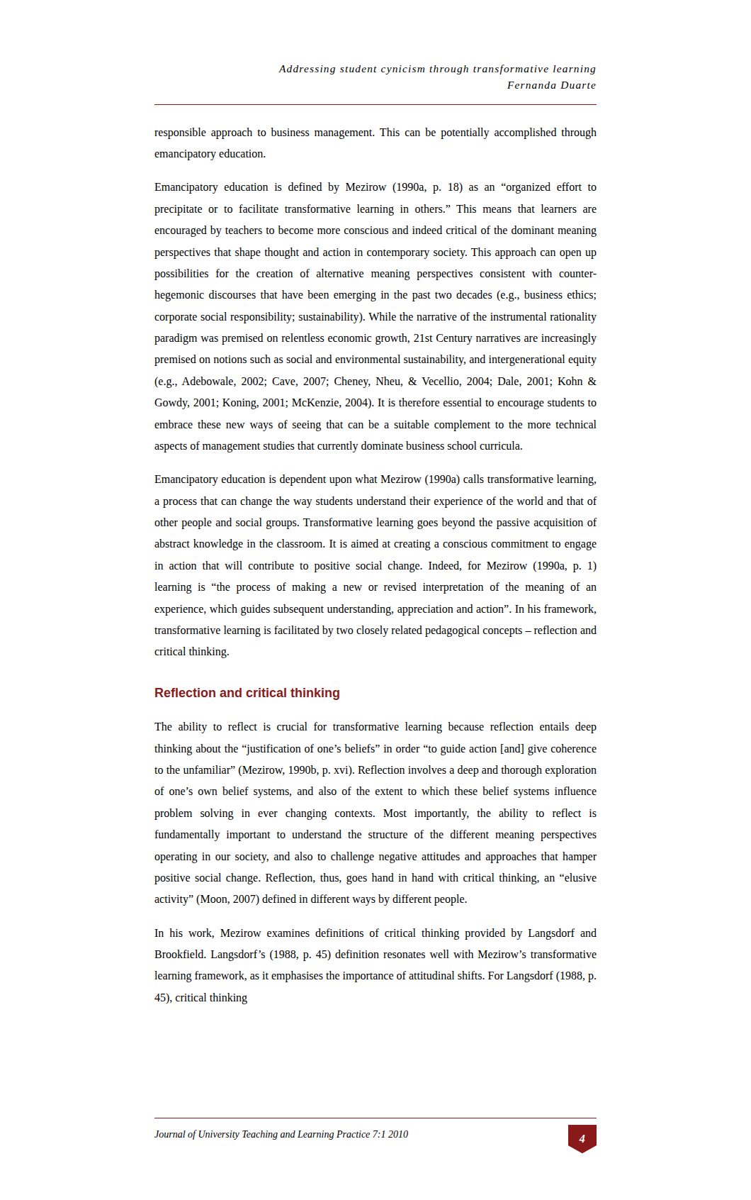Addressing student cynicism through transformative learning Fernanda Duarte
responsible approach to business management. This can be potentially accomplished through emancipatory education.
Emancipatory education is defined by Mezirow (1990a, p. 18) as an “organized effort to precipitate or to facilitate transformative learning in others.” This means that learners are encouraged by teachers to become more conscious and indeed critical of the dominant meaning perspectives that shape thought and action in contemporary society. This approach can open up possibilities for the creation of alternative meaning perspectives consistent with counter-hegemonic discourses that have been emerging in the past two decades (e.g., business ethics; corporate social responsibility; sustainability). While the narrative of the instrumental rationality paradigm was premised on relentless economic growth, 21st Century narratives are increasingly premised on notions such as social and environmental sustainability, and intergenerational equity (e.g., Adebowale, 2002; Cave, 2007; Cheney, Nheu, & Vecellio, 2004; Dale, 2001; Kohn & Gowdy, 2001; Koning, 2001; McKenzie, 2004). It is therefore essential to encourage students to embrace these new ways of seeing that can be a suitable complement to the more technical aspects of management studies that currently dominate business school curricula.
Emancipatory education is dependent upon what Mezirow (1990a) calls transformative learning, a process that can change the way students understand their experience of the world and that of other people and social groups. Transformative learning goes beyond the passive acquisition of abstract knowledge in the classroom. It is aimed at creating a conscious commitment to engage in action that will contribute to positive social change. Indeed, for Mezirow (1990a, p. 1) learning is “the process of making a new or revised interpretation of the meaning of an experience, which guides subsequent understanding, appreciation and action”. In his framework, transformative learning is facilitated by two closely related pedagogical concepts – reflection and critical thinking.
Reflection and critical thinking
The ability to reflect is crucial for transformative learning because reflection entails deep thinking about the “justification of one’s beliefs” in order “to guide action [and] give coherence to the unfamiliar” (Mezirow, 1990b, p. xvi). Reflection involves a deep and thorough exploration of one’s own belief systems, and also of the extent to which these belief systems influence problem solving in ever changing contexts. Most importantly, the ability to reflect is fundamentally important to understand the structure of the different meaning perspectives operating in our society, and also to challenge negative attitudes and approaches that hamper positive social change. Reflection, thus, goes hand in hand with critical thinking, an “elusive activity” (Moon, 2007) defined in different ways by different people.
In his work, Mezirow examines definitions of critical thinking provided by Langsdorf and Brookfield. Langsdorf’s (1988, p. 45) definition resonates well with Mezirow’s transformative learning framework, as it emphasises the importance of attitudinal shifts. For Langsdorf (1988, p. 45), critical thinking
Journal of University Teaching and Learning Practice 7:1 2010
4